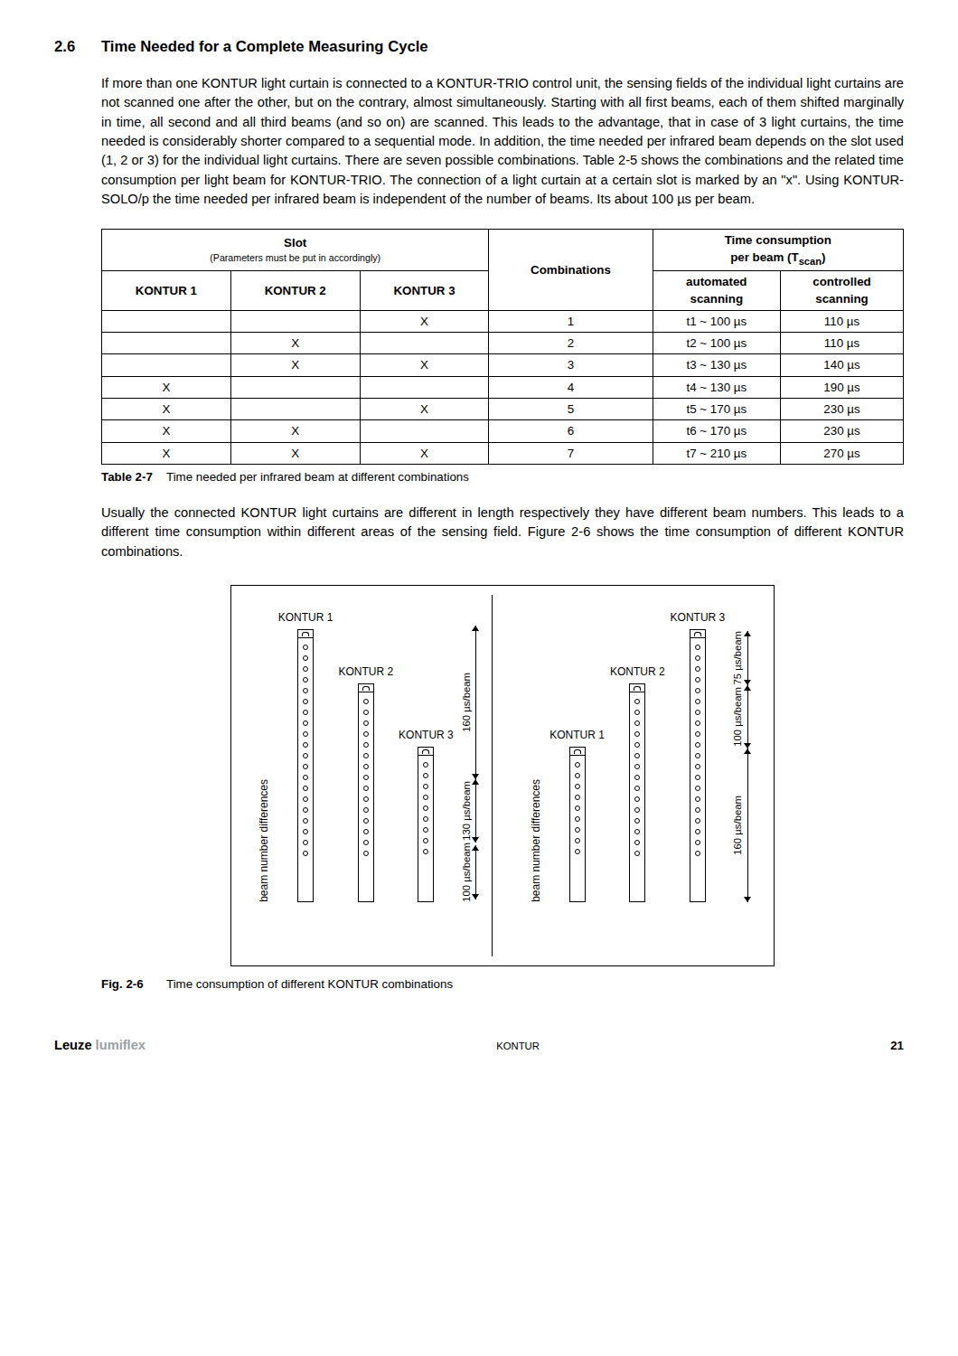2.6 Time Needed for a Complete Measuring Cycle
If more than one KONTUR light curtain is connected to a KONTUR-TRIO control unit, the sensing fields of the individual light curtains are not scanned one after the other, but on the contrary, almost simultaneously. Starting with all first beams, each of them shifted marginally in time, all second and all third beams (and so on) are scanned. This leads to the advantage, that in case of 3 light curtains, the time needed is considerably shorter compared to a sequential mode. In addition, the time needed per infrared beam depends on the slot used (1, 2 or 3) for the individual light curtains. There are seven possible combinations. Table 2-5 shows the combinations and the related time consumption per light beam for KONTUR-TRIO. The connection of a light curtain at a certain slot is marked by an "x". Using KONTUR-SOLO/p the time needed per infrared beam is independent of the number of beams. Its about 100 µs per beam.
| Slot (Parameters must be put in accordingly) | Combinations | Time consumption per beam (T scan ) |
| --- | --- | --- |
| KONTUR 1 | KONTUR 2 | KONTUR 3 | automated scanning | controlled scanning |
| | | X | 1 | t1 ~ 100 µs | 110 µs |
| | X | | 2 | t2 ~ 100 µs | 110 µs |
| | X | X | 3 | t3 ~ 130 µs | 140 µs |
| X | | | 4 | t4 ~ 130 µs | 190 µs |
| X | | X | 5 | t5 ~ 170 µs | 230 µs |
| X | X | | 6 | t6 ~ 170 µs | 230 µs |
| X | X | X | 7 | t7 ~ 210 µs | 270 µs |
Table 2-7 Time needed per infrared beam at different combinations
Usually the connected KONTUR light curtains are different in length respectively they have different beam numbers. This leads to a different time consumption within different areas of the sensing field. Figure 2-6 shows the time consumption of different KONTUR combinations.
beam number differences
KONTUR 1
KONTUR 2
KONTUR 3
160 µs/beam
130 µs/beam
100 µs/beam
beam number differences
KONTUR 1
KONTUR 2
KONTUR 3
75 µs/beam
100 µs/beam
160 µs/beam
Fig. 2-6 Time consumption of different KONTUR combinations
Leuze lumiflex
KONTUR
21